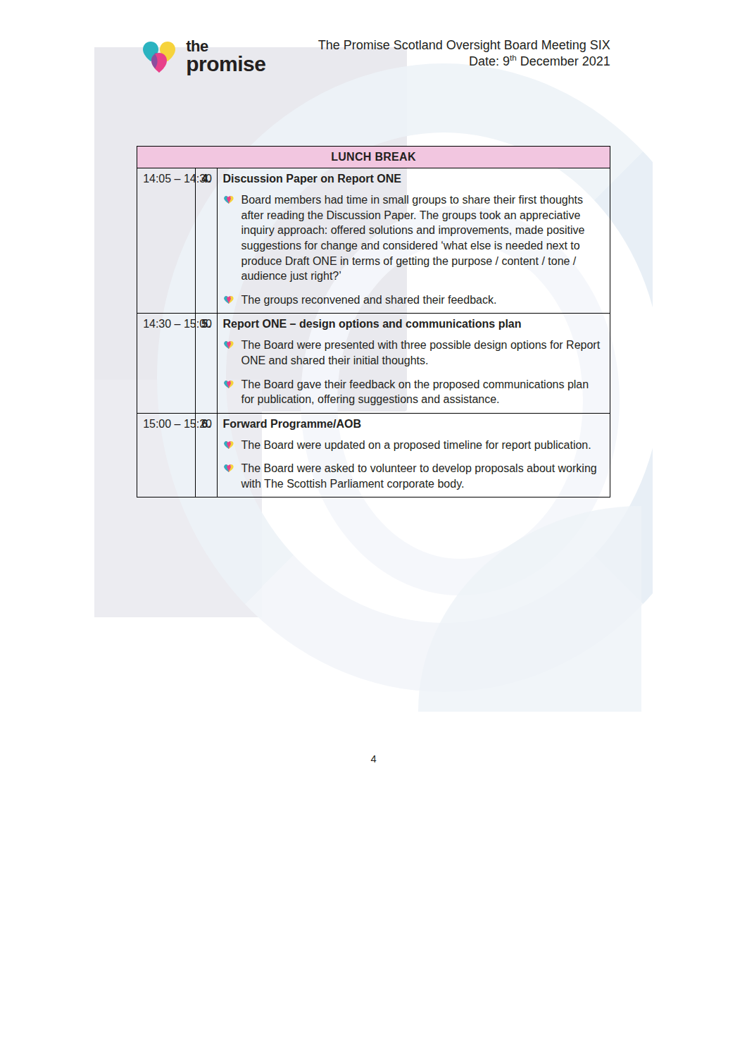the promise
The Promise Scotland Oversight Board Meeting SIX
Date: 9th December 2021
| LUNCH BREAK |
| 14:05 – 14:30 | 4. | Discussion Paper on Report ONE Board members had time in small groups to share their first thoughts after reading the Discussion Paper. The groups took an appreciative inquiry approach: offered solutions and improvements, made positive suggestions for change and considered ‘what else is needed next to produce Draft ONE in terms of getting the purpose / content / tone / audience just right?’ The groups reconvened and shared their feedback. |
| 14:30 – 15:00 | 5. | Report ONE – design options and communications plan The Board were presented with three possible design options for Report ONE and shared their initial thoughts. The Board gave their feedback on the proposed communications plan for publication, offering suggestions and assistance. |
| 15:00 – 15:20 | 6. | Forward Programme/AOB The Board were updated on a proposed timeline for report publication. The Board were asked to volunteer to develop proposals about working with The Scottish Parliament corporate body. |
4